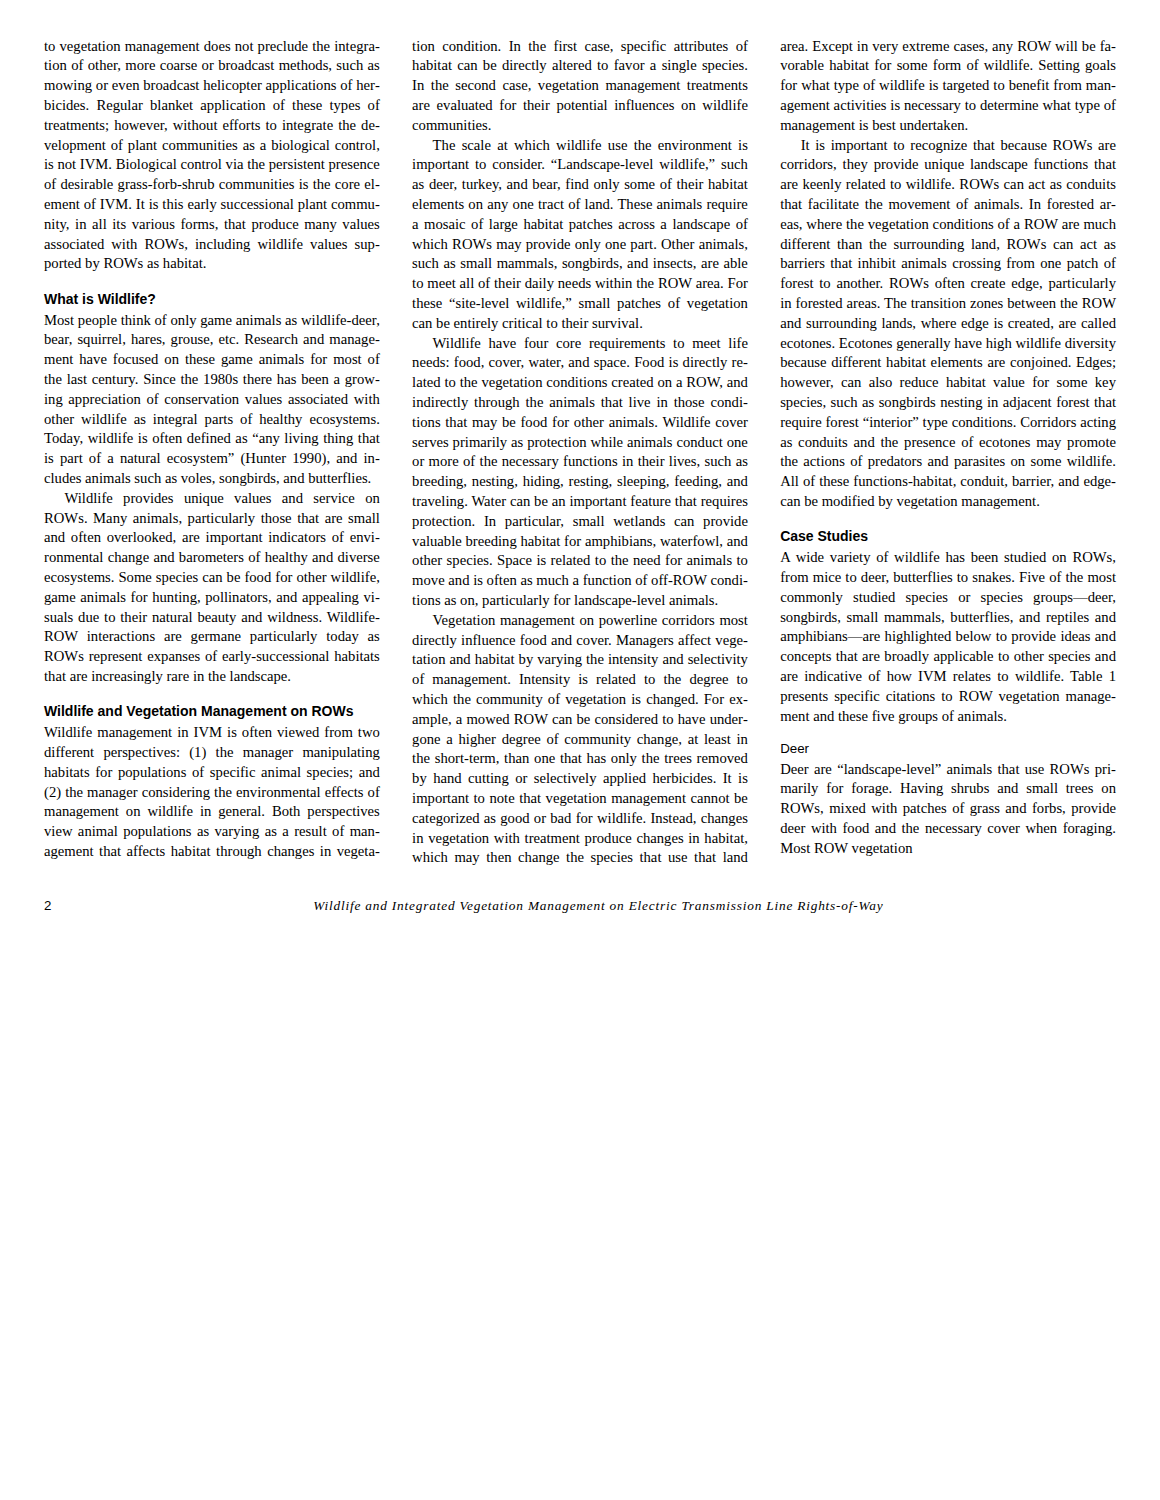to vegetation management does not preclude the integration of other, more coarse or broadcast methods, such as mowing or even broadcast helicopter applications of herbicides. Regular blanket application of these types of treatments; however, without efforts to integrate the development of plant communities as a biological control, is not IVM. Biological control via the persistent presence of desirable grass-forb-shrub communities is the core element of IVM. It is this early successional plant community, in all its various forms, that produce many values associated with ROWs, including wildlife values supported by ROWs as habitat.
What is Wildlife?
Most people think of only game animals as wildlife-deer, bear, squirrel, hares, grouse, etc. Research and management have focused on these game animals for most of the last century. Since the 1980s there has been a growing appreciation of conservation values associated with other wildlife as integral parts of healthy ecosystems. Today, wildlife is often defined as “any living thing that is part of a natural ecosystem” (Hunter 1990), and includes animals such as voles, songbirds, and butterflies.
Wildlife provides unique values and service on ROWs. Many animals, particularly those that are small and often overlooked, are important indicators of environmental change and barometers of healthy and diverse ecosystems. Some species can be food for other wildlife, game animals for hunting, pollinators, and appealing visuals due to their natural beauty and wildness. Wildlife-ROW interactions are germane particularly today as ROWs represent expanses of early-successional habitats that are increasingly rare in the landscape.
Wildlife and Vegetation Management on ROWs
Wildlife management in IVM is often viewed from two different perspectives: (1) the manager manipulating habitats for populations of specific animal species; and (2) the manager considering the environmental effects of management on wildlife in general. Both perspectives view animal populations as varying as a result of management that affects habitat through changes in vegetation condition. In the first case, specific attributes of habitat can be directly altered to favor a single species. In the second case, vegetation management treatments are evaluated for their potential influences on wildlife communities.
The scale at which wildlife use the environment is important to consider. “Landscape-level wildlife,” such as deer, turkey, and bear, find only some of their habitat elements on any one tract of land. These animals require a mosaic of large habitat patches across a landscape of which ROWs may provide only one part. Other animals, such as small mammals, songbirds, and insects, are able to meet all of their daily needs within the ROW area. For these “site-level wildlife,” small patches of vegetation can be entirely critical to their survival.
Wildlife have four core requirements to meet life needs: food, cover, water, and space. Food is directly related to the vegetation conditions created on a ROW, and indirectly through the animals that live in those conditions that may be food for other animals. Wildlife cover serves primarily as protection while animals conduct one or more of the necessary functions in their lives, such as breeding, nesting, hiding, resting, sleeping, feeding, and traveling. Water can be an important feature that requires protection. In particular, small wetlands can provide valuable breeding habitat for amphibians, waterfowl, and other species. Space is related to the need for animals to move and is often as much a function of off-ROW conditions as on, particularly for landscape-level animals.
Vegetation management on powerline corridors most directly influence food and cover. Managers affect vegetation and habitat by varying the intensity and selectivity of management. Intensity is related to the degree to which the community of vegetation is changed. For example, a mowed ROW can be considered to have undergone a higher degree of community change, at least in the short-term, than one that has only the trees removed by hand cutting or selectively applied herbicides. It is important to note that vegetation management cannot be categorized as good or bad for wildlife. Instead, changes in vegetation with treatment produce changes in habitat, which may then change the species that use that land area. Except in very extreme cases, any ROW will be favorable habitat for some form of wildlife. Setting goals for what type of wildlife is targeted to benefit from management activities is necessary to determine what type of management is best undertaken.
It is important to recognize that because ROWs are corridors, they provide unique landscape functions that are keenly related to wildlife. ROWs can act as conduits that facilitate the movement of animals. In forested areas, where the vegetation conditions of a ROW are much different than the surrounding land, ROWs can act as barriers that inhibit animals crossing from one patch of forest to another. ROWs often create edge, particularly in forested areas. The transition zones between the ROW and surrounding lands, where edge is created, are called ecotones. Ecotones generally have high wildlife diversity because different habitat elements are conjoined. Edges; however, can also reduce habitat value for some key species, such as songbirds nesting in adjacent forest that require forest “interior” type conditions. Corridors acting as conduits and the presence of ecotones may promote the actions of predators and parasites on some wildlife. All of these functions-habitat, conduit, barrier, and edge-can be modified by vegetation management.
Case Studies
A wide variety of wildlife has been studied on ROWs, from mice to deer, butterflies to snakes. Five of the most commonly studied species or species groups—deer, songbirds, small mammals, butterflies, and reptiles and amphibians—are highlighted below to provide ideas and concepts that are broadly applicable to other species and are indicative of how IVM relates to wildlife. Table 1 presents specific citations to ROW vegetation management and these five groups of animals.
Deer
Deer are “landscape-level” animals that use ROWs primarily for forage. Having shrubs and small trees on ROWs, mixed with patches of grass and forbs, provide deer with food and the necessary cover when foraging. Most ROW vegetation
2 Wildlife and Integrated Vegetation Management on Electric Transmission Line Rights-of-Way